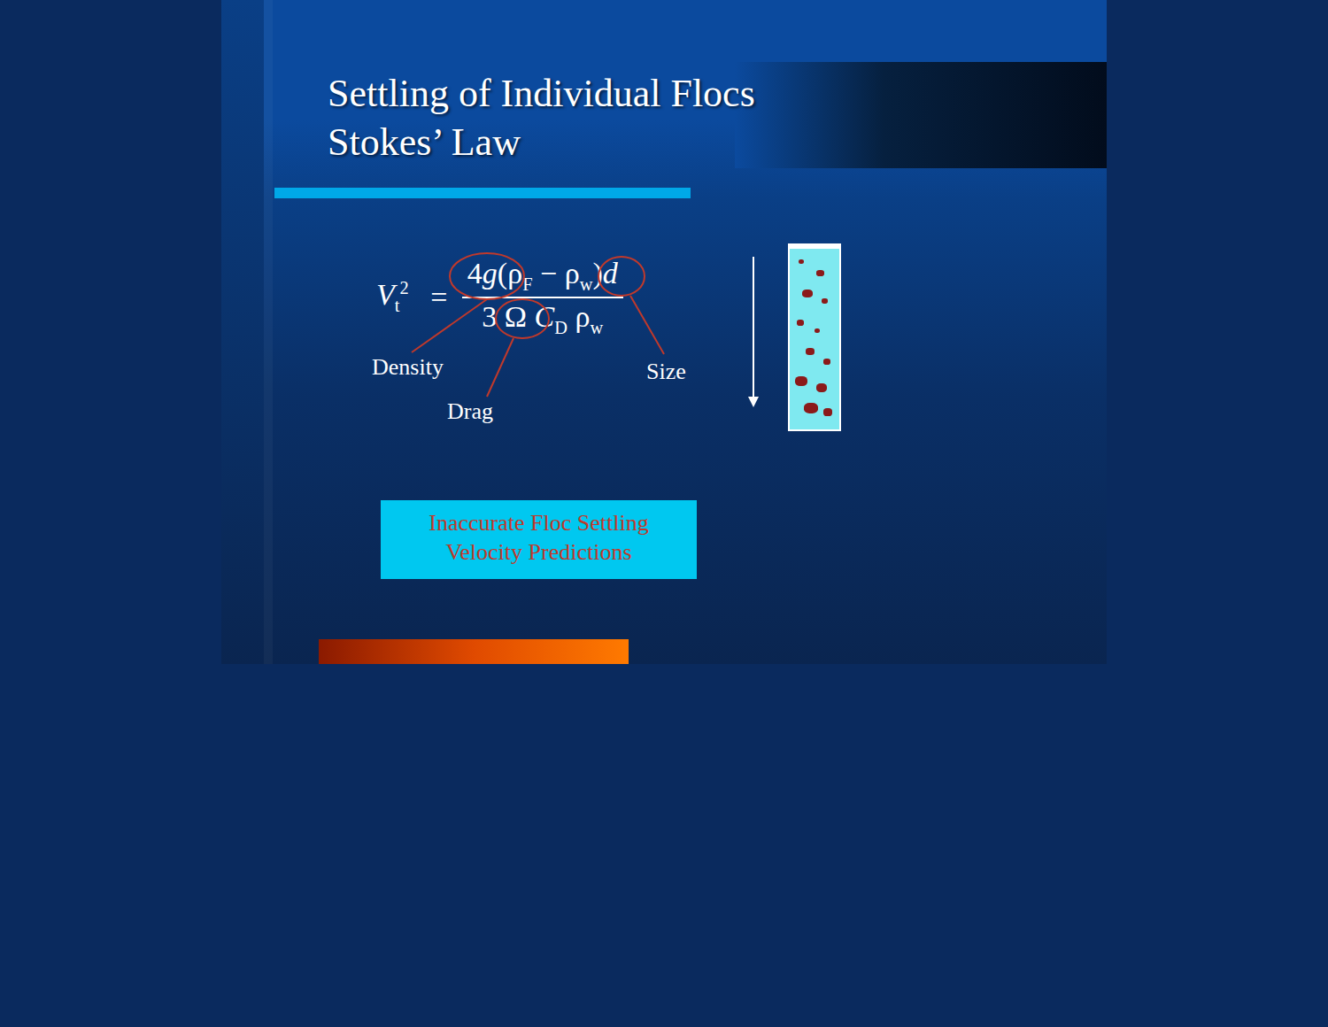Settling of Individual Flocs
Stokes’ Law
Vt2 = 4g(ρF − ρw)d 3 Ω CD ρw
Density
Drag
Size
Inaccurate Floc Settling
Velocity Predictions